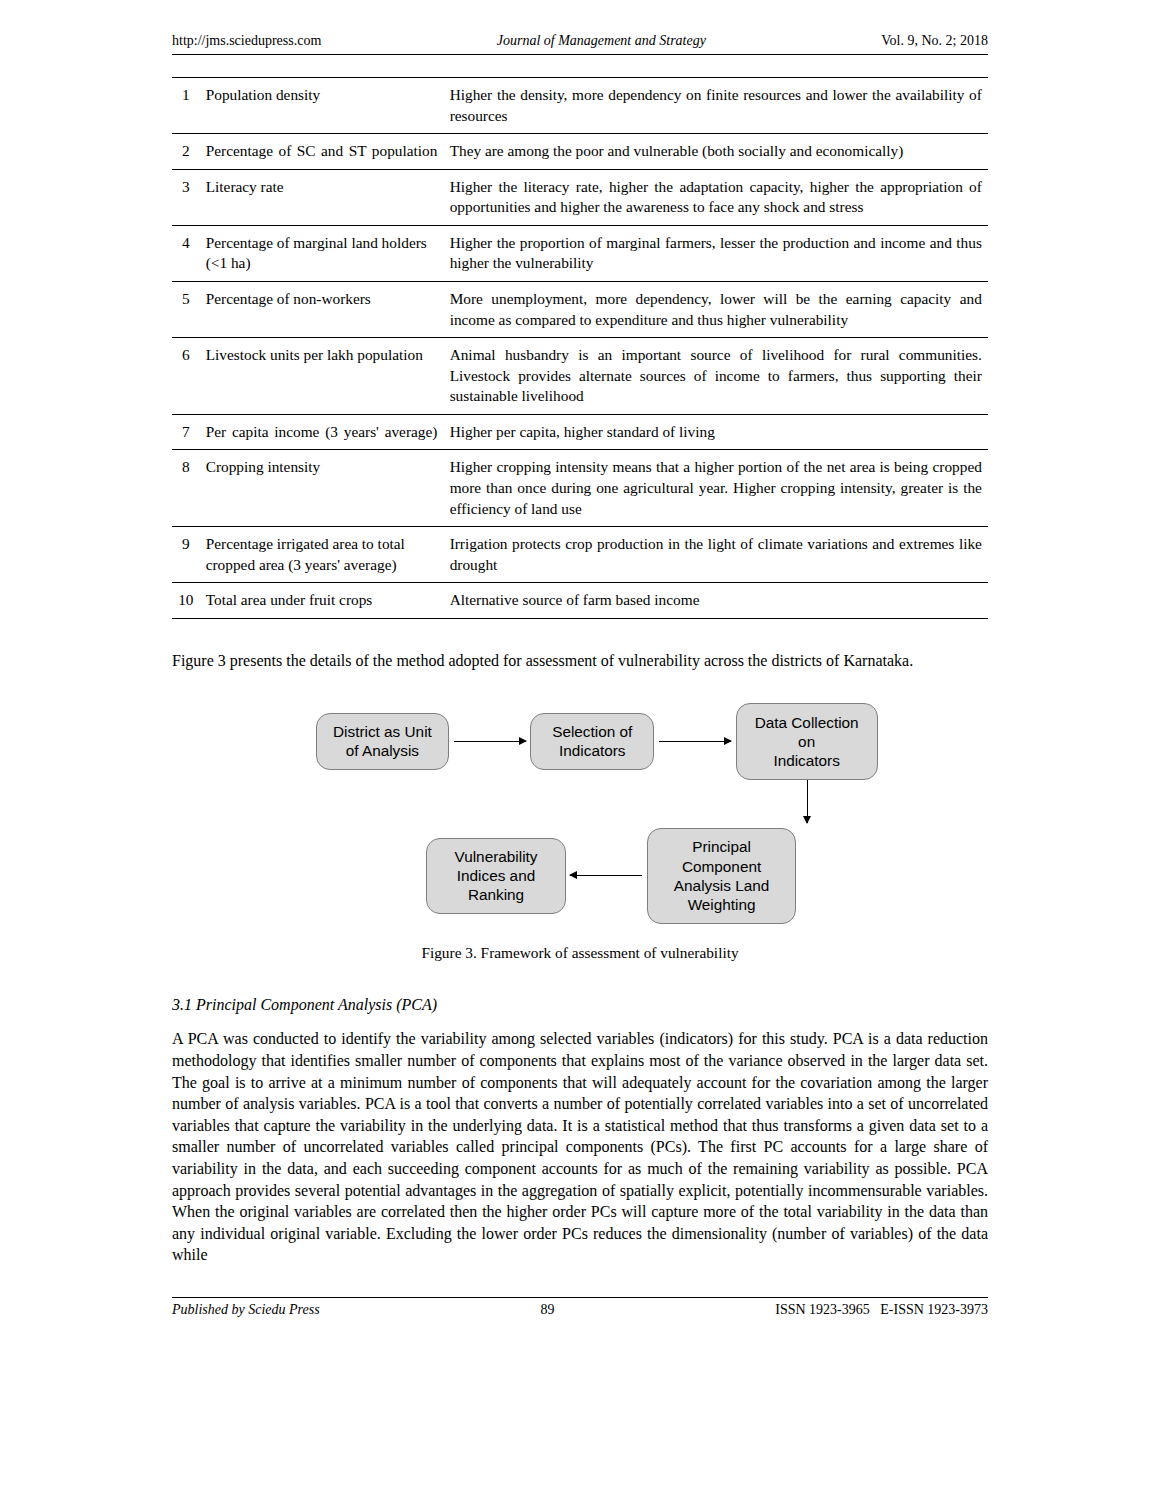http://jms.sciedupress.com Journal of Management and Strategy Vol. 9, No. 2; 2018
| 1 | Population density | Higher the density, more dependency on finite resources and lower the availability of resources |
| 2 | Percentage of SC and ST population | They are among the poor and vulnerable (both socially and economically) |
| 3 | Literacy rate | Higher the literacy rate, higher the adaptation capacity, higher the appropriation of opportunities and higher the awareness to face any shock and stress |
| 4 | Percentage of marginal land holders (<1 ha) | Higher the proportion of marginal farmers, lesser the production and income and thus higher the vulnerability |
| 5 | Percentage of non-workers | More unemployment, more dependency, lower will be the earning capacity and income as compared to expenditure and thus higher vulnerability |
| 6 | Livestock units per lakh population | Animal husbandry is an important source of livelihood for rural communities. Livestock provides alternate sources of income to farmers, thus supporting their sustainable livelihood |
| 7 | Per capita income (3 years' average) | Higher per capita, higher standard of living |
| 8 | Cropping intensity | Higher cropping intensity means that a higher portion of the net area is being cropped more than once during one agricultural year. Higher cropping intensity, greater is the efficiency of land use |
| 9 | Percentage irrigated area to total cropped area (3 years' average) | Irrigation protects crop production in the light of climate variations and extremes like drought |
| 10 | Total area under fruit crops | Alternative source of farm based income |
Figure 3 presents the details of the method adopted for assessment of vulnerability across the districts of Karnataka.
District as Unit
of Analysis
Selection of
Indicators
Data Collection on
Indicators
Vulnerability
Indices and
Ranking
Principal Component
Analysis Land
Weighting
Figure 3. Framework of assessment of vulnerability
3.1 Principal Component Analysis (PCA)
A PCA was conducted to identify the variability among selected variables (indicators) for this study. PCA is a data reduction methodology that identifies smaller number of components that explains most of the variance observed in the larger data set. The goal is to arrive at a minimum number of components that will adequately account for the covariation among the larger number of analysis variables. PCA is a tool that converts a number of potentially correlated variables into a set of uncorrelated variables that capture the variability in the underlying data. It is a statistical method that thus transforms a given data set to a smaller number of uncorrelated variables called principal components (PCs). The first PC accounts for a large share of variability in the data, and each succeeding component accounts for as much of the remaining variability as possible. PCA approach provides several potential advantages in the aggregation of spatially explicit, potentially incommensurable variables. When the original variables are correlated then the higher order PCs will capture more of the total variability in the data than any individual original variable. Excluding the lower order PCs reduces the dimensionality (number of variables) of the data while
Published by Sciedu Press 89 ISSN 1923-3965 E-ISSN 1923-3973